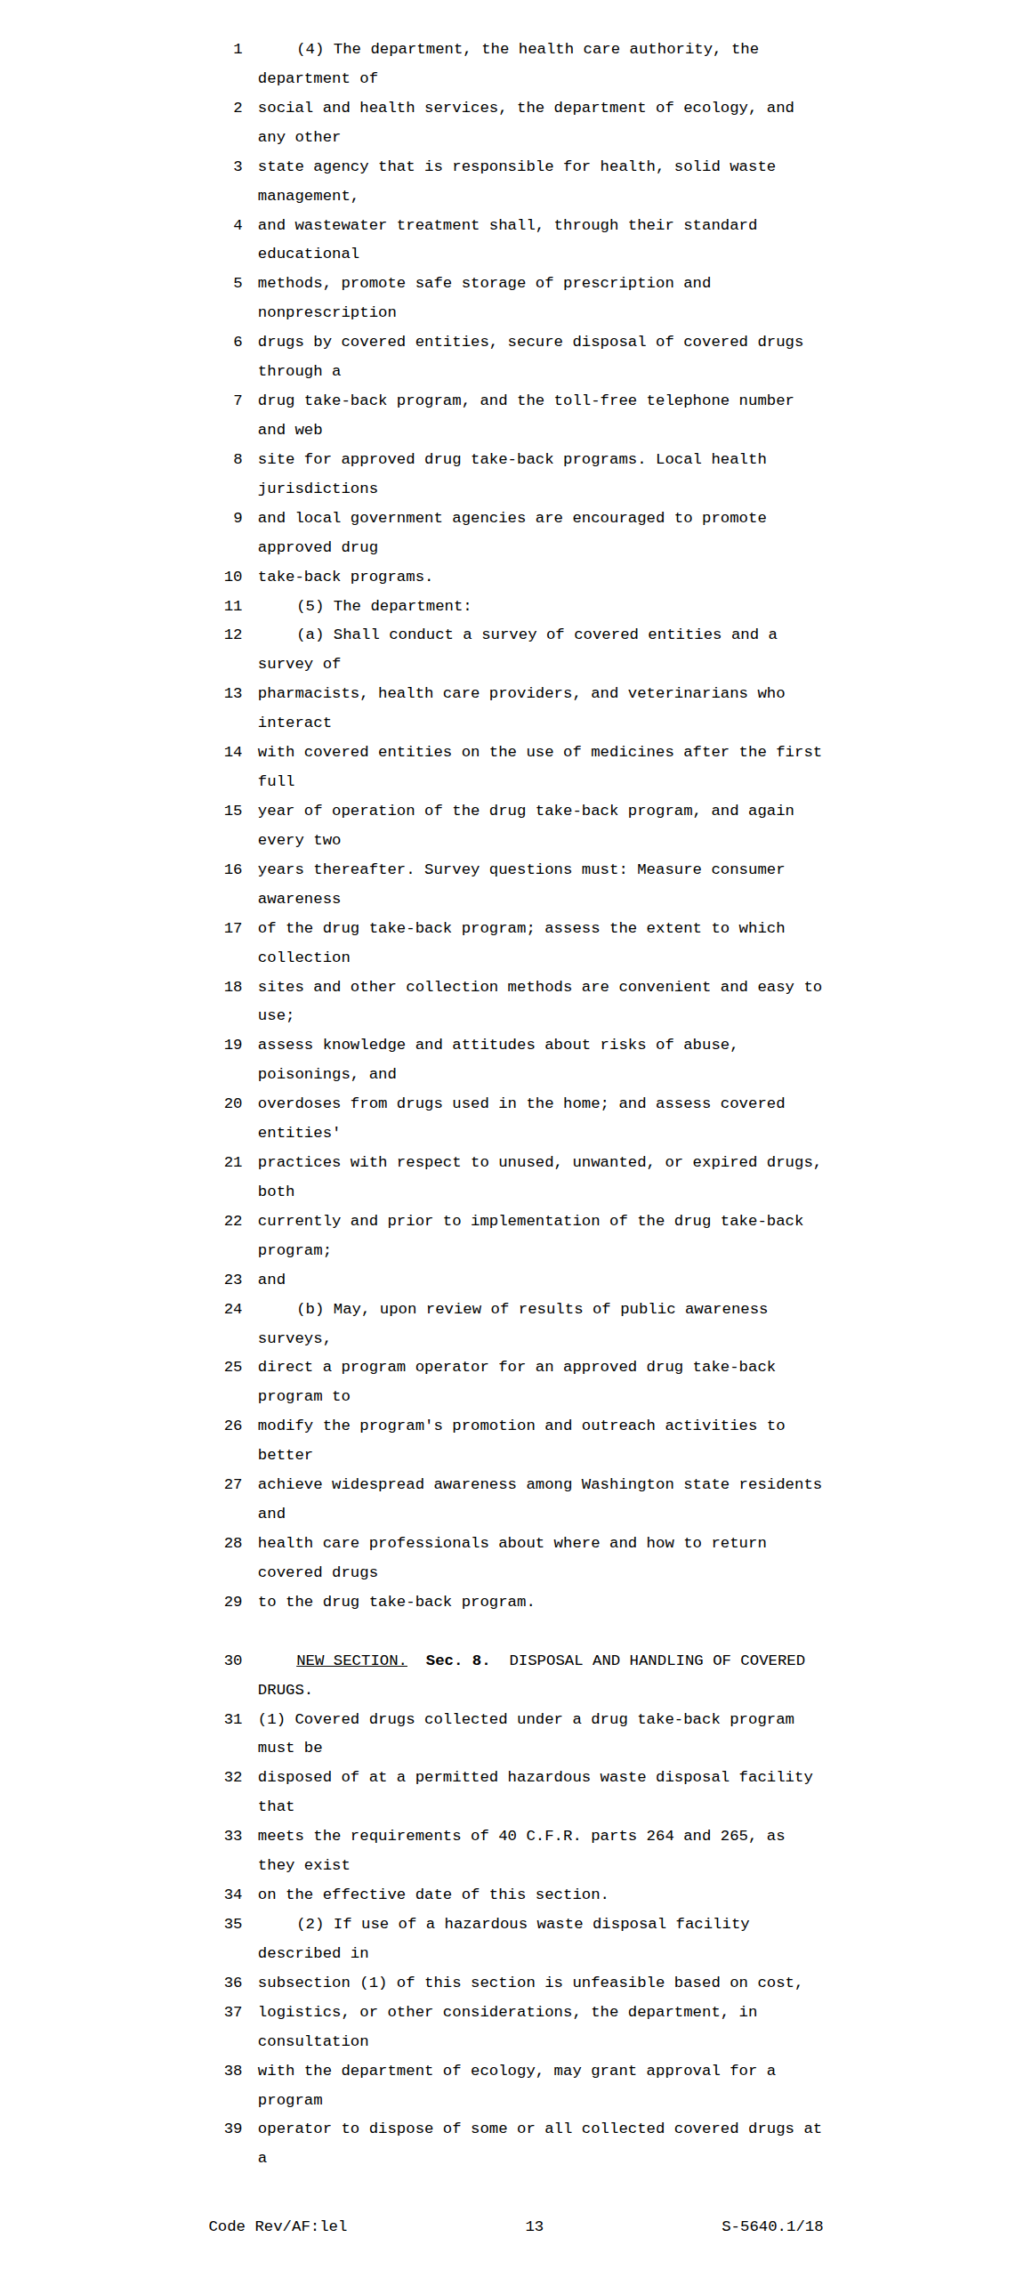(4) The department, the health care authority, the department of
social and health services, the department of ecology, and any other
state agency that is responsible for health, solid waste management,
and wastewater treatment shall, through their standard educational
methods, promote safe storage of prescription and nonprescription
drugs by covered entities, secure disposal of covered drugs through a
drug take-back program, and the toll-free telephone number and web
site for approved drug take-back programs. Local health jurisdictions
and local government agencies are encouraged to promote approved drug
take-back programs.
(5) The department:
(a) Shall conduct a survey of covered entities and a survey of
pharmacists, health care providers, and veterinarians who interact
with covered entities on the use of medicines after the first full
year of operation of the drug take-back program, and again every two
years thereafter. Survey questions must: Measure consumer awareness
of the drug take-back program; assess the extent to which collection
sites and other collection methods are convenient and easy to use;
assess knowledge and attitudes about risks of abuse, poisonings, and
overdoses from drugs used in the home; and assess covered entities'
practices with respect to unused, unwanted, or expired drugs, both
currently and prior to implementation of the drug take-back program;
and
(b) May, upon review of results of public awareness surveys,
direct a program operator for an approved drug take-back program to
modify the program's promotion and outreach activities to better
achieve widespread awareness among Washington state residents and
health care professionals about where and how to return covered drugs
to the drug take-back program.
NEW SECTION. Sec. 8. DISPOSAL AND HANDLING OF COVERED DRUGS.
(1) Covered drugs collected under a drug take-back program must be
disposed of at a permitted hazardous waste disposal facility that
meets the requirements of 40 C.F.R. parts 264 and 265, as they exist
on the effective date of this section.
(2) If use of a hazardous waste disposal facility described in
subsection (1) of this section is unfeasible based on cost,
logistics, or other considerations, the department, in consultation
with the department of ecology, may grant approval for a program
operator to dispose of some or all collected covered drugs at a
Code Rev/AF:lel
13
S-5640.1/18